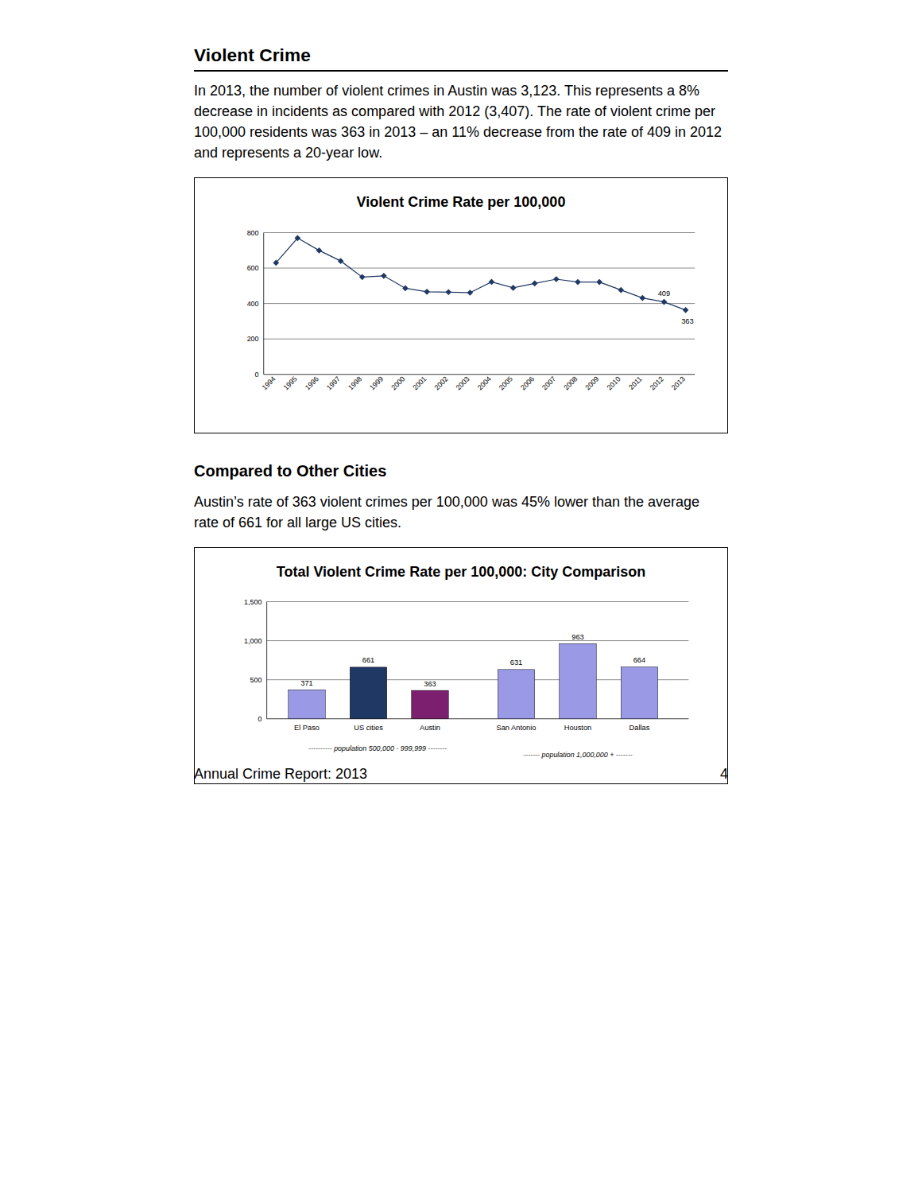Violent Crime
In 2013, the number of violent crimes in Austin was 3,123. This represents a 8% decrease in incidents as compared with 2012 (3,407). The rate of violent crime per 100,000 residents was 363 in 2013 – an 11% decrease from the rate of 409 in 2012 and represents a 20-year low.
Violent Crime Rate per 100,000
800 600 400 200 0 409 363 1994 1995 1996 1997 1998 1999 2000 2001 2002 2003 2004 2005 2006 2007 2008 2009 2010 2011 2012 2013
Compared to Other Cities
Austin’s rate of 363 violent crimes per 100,000 was 45% lower than the average rate of 661 for all large US cities.
Total Violent Crime Rate per 100,000: City Comparison
1,500 1,000 500 0 371 661 363 631 963 664 El Paso US cities Austin San Antonio Houston Dallas ---------- population 500,000 - 999,999 -------- ------- population 1,000,000 + -------
Annual Crime Report: 2013 4